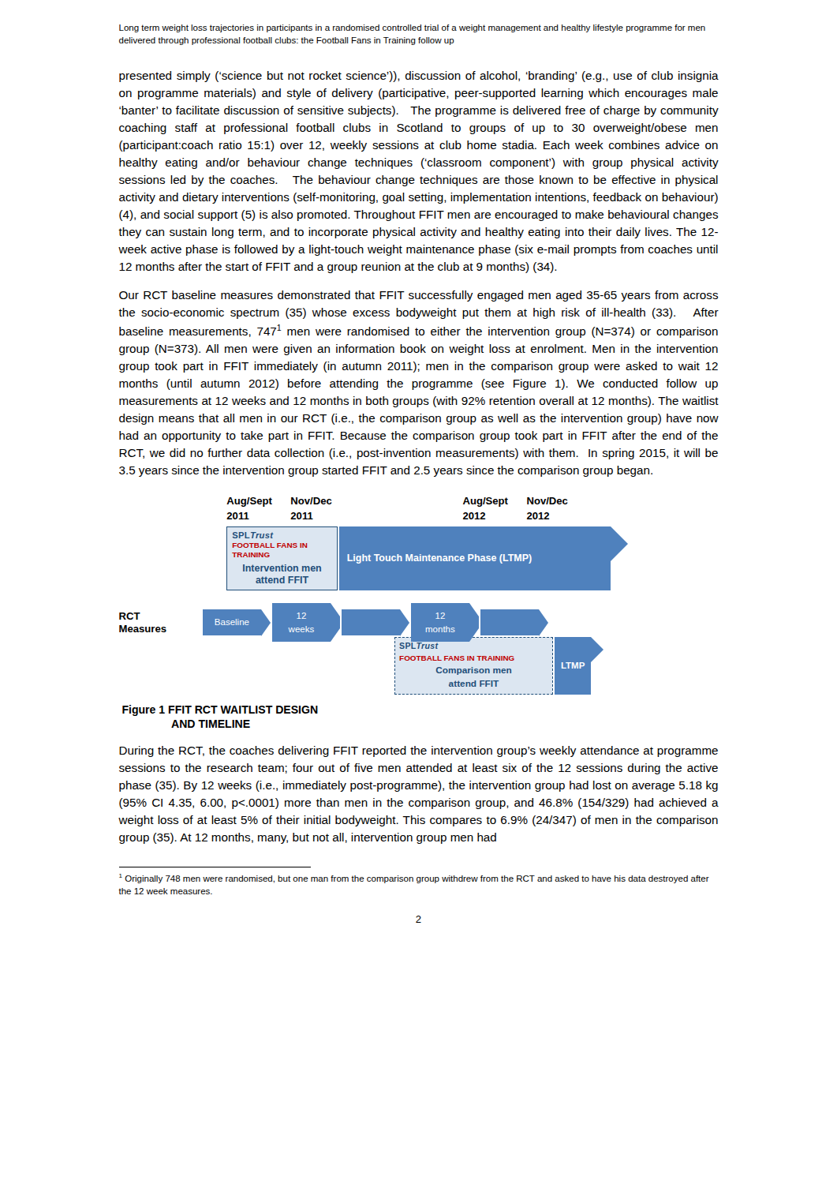Long term weight loss trajectories in participants in a randomised controlled trial of a weight management and healthy lifestyle programme for men delivered through professional football clubs: the Football Fans in Training follow up
presented simply (‘science but not rocket science’)), discussion of alcohol, ‘branding’ (e.g., use of club insignia on programme materials) and style of delivery (participative, peer-supported learning which encourages male ‘banter’ to facilitate discussion of sensitive subjects). The programme is delivered free of charge by community coaching staff at professional football clubs in Scotland to groups of up to 30 overweight/obese men (participant:coach ratio 15:1) over 12, weekly sessions at club home stadia. Each week combines advice on healthy eating and/or behaviour change techniques (‘classroom component’) with group physical activity sessions led by the coaches. The behaviour change techniques are those known to be effective in physical activity and dietary interventions (self-monitoring, goal setting, implementation intentions, feedback on behaviour) (4), and social support (5) is also promoted. Throughout FFIT men are encouraged to make behavioural changes they can sustain long term, and to incorporate physical activity and healthy eating into their daily lives. The 12-week active phase is followed by a light-touch weight maintenance phase (six e-mail prompts from coaches until 12 months after the start of FFIT and a group reunion at the club at 9 months) (34).
Our RCT baseline measures demonstrated that FFIT successfully engaged men aged 35-65 years from across the socio-economic spectrum (35) whose excess bodyweight put them at high risk of ill-health (33). After baseline measurements, 7471 men were randomised to either the intervention group (N=374) or comparison group (N=373). All men were given an information book on weight loss at enrolment. Men in the intervention group took part in FFIT immediately (in autumn 2011); men in the comparison group were asked to wait 12 months (until autumn 2012) before attending the programme (see Figure 1). We conducted follow up measurements at 12 weeks and 12 months in both groups (with 92% retention overall at 12 months). The waitlist design means that all men in our RCT (i.e., the comparison group as well as the intervention group) have now had an opportunity to take part in FFIT. Because the comparison group took part in FFIT after the end of the RCT, we did no further data collection (i.e., post-invention measurements) with them. In spring 2015, it will be 3.5 years since the intervention group started FFIT and 2.5 years since the comparison group began.
Aug/Sept
2011 Nov/Dec
2011 Aug/Sept
2012 Nov/Dec
2012
SPLTrust
FOOTBALL FANS IN TRAINING
Intervention men
attend FFIT
Light Touch Maintenance Phase (LTMP)
RCT
Measures
Baseline
12
weeks
12
months
SPLTrust
FOOTBALL FANS IN TRAINING
Comparison men
attend FFIT
LTMP
Figure 1 FFIT RCT WAITLIST DESIGN
AND TIMELINE
During the RCT, the coaches delivering FFIT reported the intervention group’s weekly attendance at programme sessions to the research team; four out of five men attended at least six of the 12 sessions during the active phase (35). By 12 weeks (i.e., immediately post-programme), the intervention group had lost on average 5.18 kg (95% CI 4.35, 6.00, p<.0001) more than men in the comparison group, and 46.8% (154/329) had achieved a weight loss of at least 5% of their initial bodyweight. This compares to 6.9% (24/347) of men in the comparison group (35). At 12 months, many, but not all, intervention group men had
1 Originally 748 men were randomised, but one man from the comparison group withdrew from the RCT and asked to have his data destroyed after the 12 week measures.
2